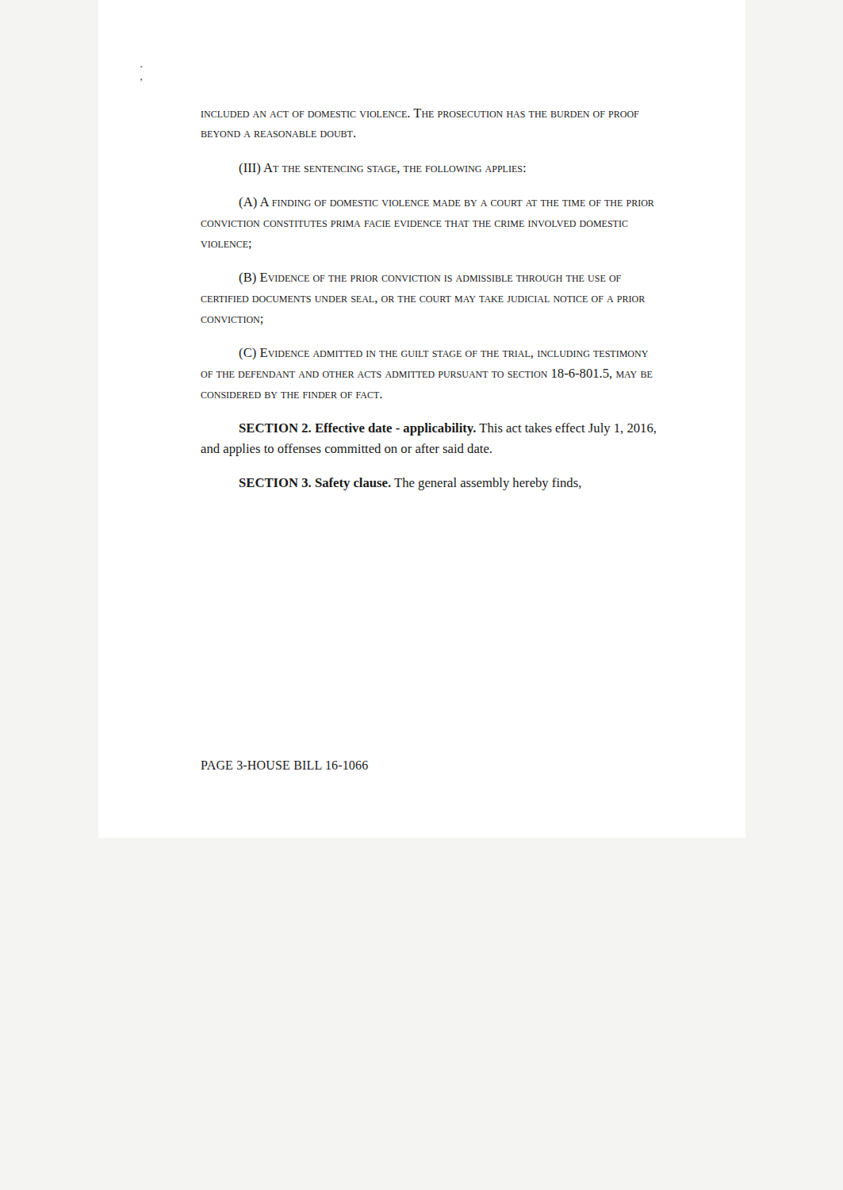. ,
included an act of domestic violence. The prosecution has the burden of proof beyond a reasonable doubt.
(III) At the sentencing stage, the following applies:
(A) A finding of domestic violence made by a court at the time of the prior conviction constitutes prima facie evidence that the crime involved domestic violence;
(B) Evidence of the prior conviction is admissible through the use of certified documents under seal, or the court may take judicial notice of a prior conviction;
(C) Evidence admitted in the guilt stage of the trial, including testimony of the defendant and other acts admitted pursuant to section 18-6-801.5, may be considered by the finder of fact.
SECTION 2. Effective date - applicability. This act takes effect July 1, 2016, and applies to offenses committed on or after said date.
SECTION 3. Safety clause. The general assembly hereby finds,
PAGE 3-HOUSE BILL 16-1066